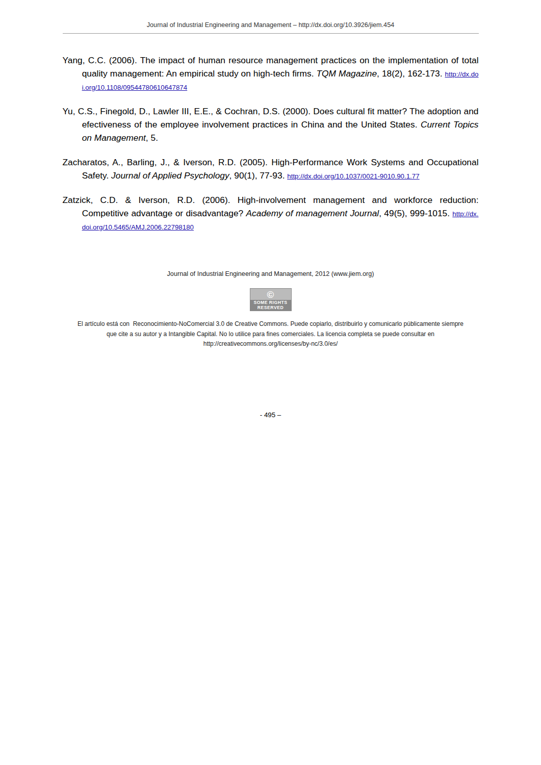Journal of Industrial Engineering and Management – http://dx.doi.org/10.3926/jiem.454
Yang, C.C. (2006). The impact of human resource management practices on the implementation of total quality management: An empirical study on high-tech firms. TQM Magazine, 18(2), 162-173. http://dx.doi.org/10.1108/09544780610647874
Yu, C.S., Finegold, D., Lawler III, E.E., & Cochran, D.S. (2000). Does cultural fit matter? The adoption and efectiveness of the employee involvement practices in China and the United States. Current Topics on Management, 5.
Zacharatos, A., Barling, J., & Iverson, R.D. (2005). High-Performance Work Systems and Occupational Safety. Journal of Applied Psychology, 90(1), 77-93. http://dx.doi.org/10.1037/0021-9010.90.1.77
Zatzick, C.D. & Iverson, R.D. (2006). High-involvement management and workforce reduction: Competitive advantage or disadvantage? Academy of management Journal, 49(5), 999-1015. http://dx.doi.org/10.5465/AMJ.2006.22798180
Journal of Industrial Engineering and Management, 2012 (www.jiem.org)
©
SOME RIGHTS RESERVED
El artículo está con Reconocimiento-NoComercial 3.0 de Creative Commons. Puede copiarlo, distribuirlo y comunicarlo públicamente siempre que cite a su autor y a Intangible Capital. No lo utilice para fines comerciales. La licencia completa se puede consultar en http://creativecommons.org/licenses/by-nc/3.0/es/
- 495 –